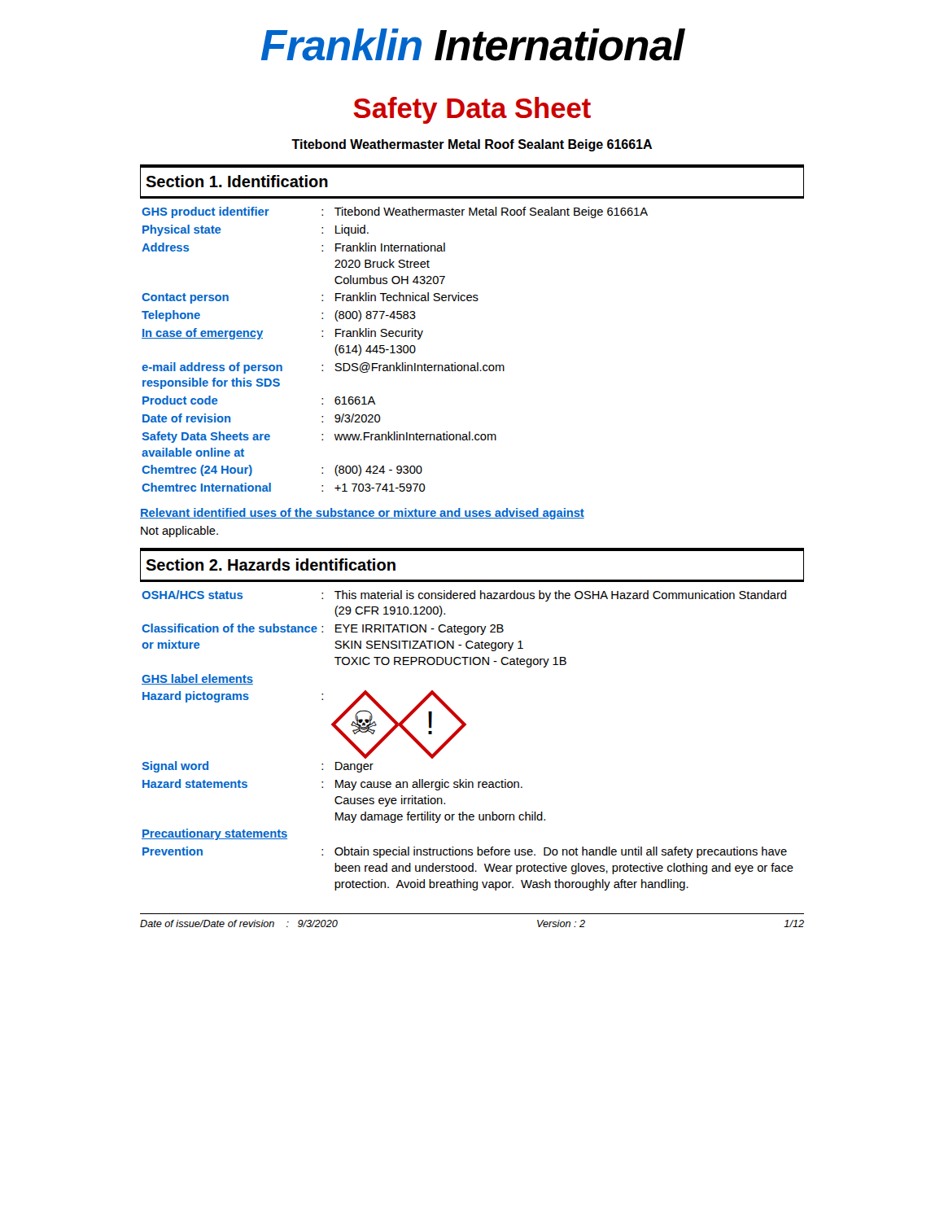Franklin International
Safety Data Sheet
Titebond Weathermaster Metal Roof Sealant Beige 61661A
Section 1. Identification
| GHS product identifier | : | Titebond Weathermaster Metal Roof Sealant Beige 61661A |
| Physical state | : | Liquid. |
| Address | : | Franklin International 2020 Bruck Street Columbus OH 43207 |
| Contact person | : | Franklin Technical Services |
| Telephone | : | (800) 877-4583 |
| In case of emergency | : | Franklin Security (614) 445-1300 |
| e-mail address of person responsible for this SDS | : | SDS@FranklinInternational.com |
| Product code | : | 61661A |
| Date of revision | : | 9/3/2020 |
| Safety Data Sheets are available online at | : | www.FranklinInternational.com |
| Chemtrec (24 Hour) | : | (800) 424 - 9300 |
| Chemtrec International | : | +1 703-741-5970 |
Relevant identified uses of the substance or mixture and uses advised against
Not applicable.
Section 2. Hazards identification
| OSHA/HCS status | : | This material is considered hazardous by the OSHA Hazard Communication Standard (29 CFR 1910.1200). |
| Classification of the substance or mixture | : | EYE IRRITATION - Category 2B SKIN SENSITIZATION - Category 1 TOXIC TO REPRODUCTION - Category 1B |
| GHS label elements |
| Hazard pictograms | : | ☠ ! |
| Signal word | : | Danger |
| Hazard statements | : | May cause an allergic skin reaction. Causes eye irritation. May damage fertility or the unborn child. |
| Precautionary statements |
| Prevention | : | Obtain special instructions before use. Do not handle until all safety precautions have been read and understood. Wear protective gloves, protective clothing and eye or face protection. Avoid breathing vapor. Wash thoroughly after handling. |
Date of issue/Date of revision : 9/3/2020
Version : 2
1/12